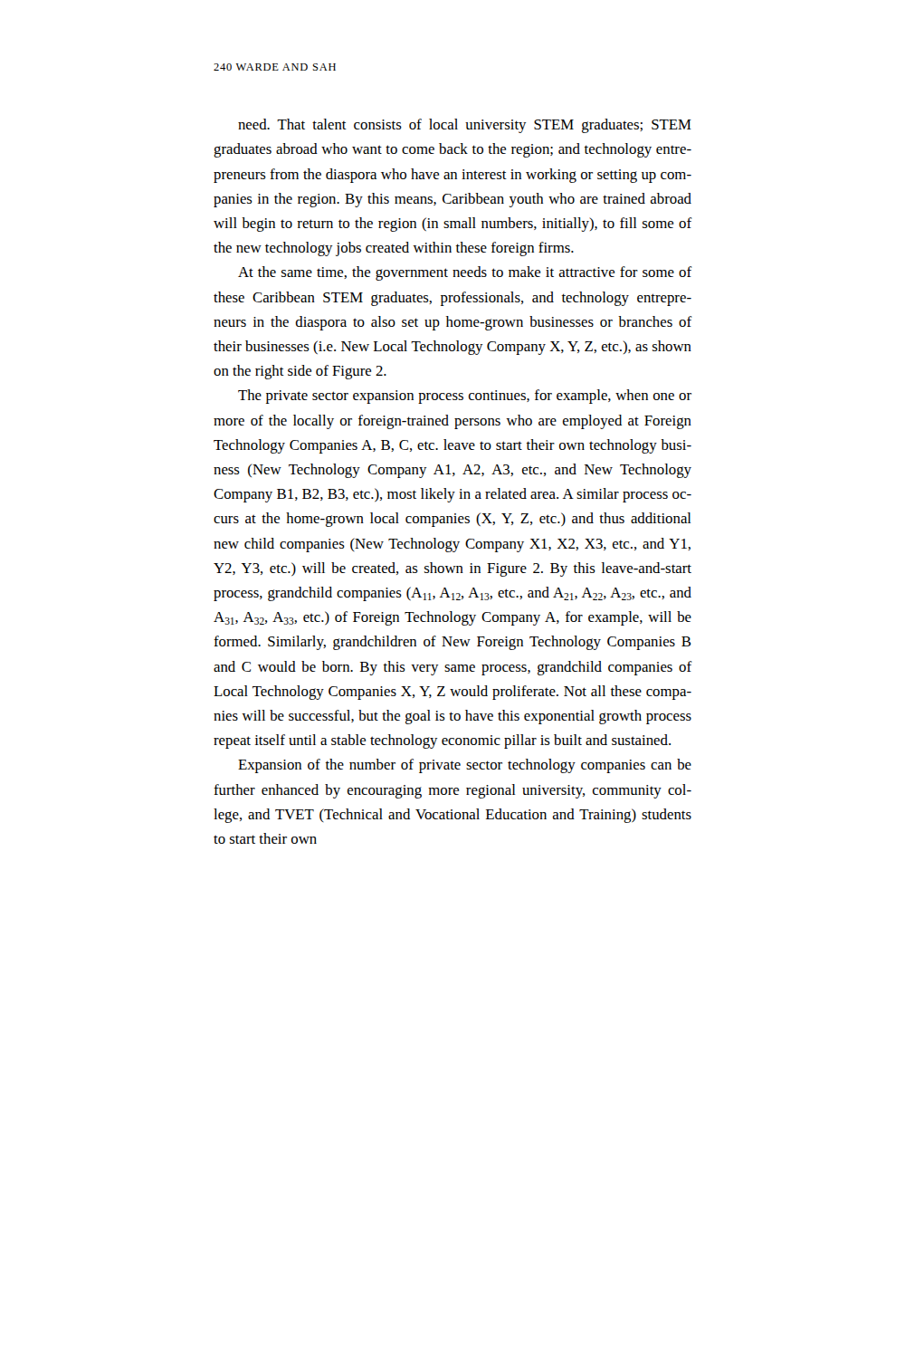240 Warde and Sah
need. That talent consists of local university STEM graduates; STEM graduates abroad who want to come back to the region; and technology entrepreneurs from the diaspora who have an interest in working or setting up companies in the region. By this means, Caribbean youth who are trained abroad will begin to return to the region (in small numbers, initially), to fill some of the new technology jobs created within these foreign firms.
At the same time, the government needs to make it attractive for some of these Caribbean STEM graduates, professionals, and technology entrepreneurs in the diaspora to also set up home-grown businesses or branches of their businesses (i.e. New Local Technology Company X, Y, Z, etc.), as shown on the right side of Figure 2.
The private sector expansion process continues, for example, when one or more of the locally or foreign-trained persons who are employed at Foreign Technology Companies A, B, C, etc. leave to start their own technology business (New Technology Company A1, A2, A3, etc., and New Technology Company B1, B2, B3, etc.), most likely in a related area. A similar process occurs at the home-grown local companies (X, Y, Z, etc.) and thus additional new child companies (New Technology Company X1, X2, X3, etc., and Y1, Y2, Y3, etc.) will be created, as shown in Figure 2. By this leave-and-start process, grandchild companies (A11, A12, A13, etc., and A21, A22, A23, etc., and A31, A32, A33, etc.) of Foreign Technology Company A, for example, will be formed. Similarly, grandchildren of New Foreign Technology Companies B and C would be born. By this very same process, grandchild companies of Local Technology Companies X, Y, Z would proliferate. Not all these companies will be successful, but the goal is to have this exponential growth process repeat itself until a stable technology economic pillar is built and sustained.
Expansion of the number of private sector technology companies can be further enhanced by encouraging more regional university, community college, and TVET (Technical and Vocational Education and Training) students to start their own